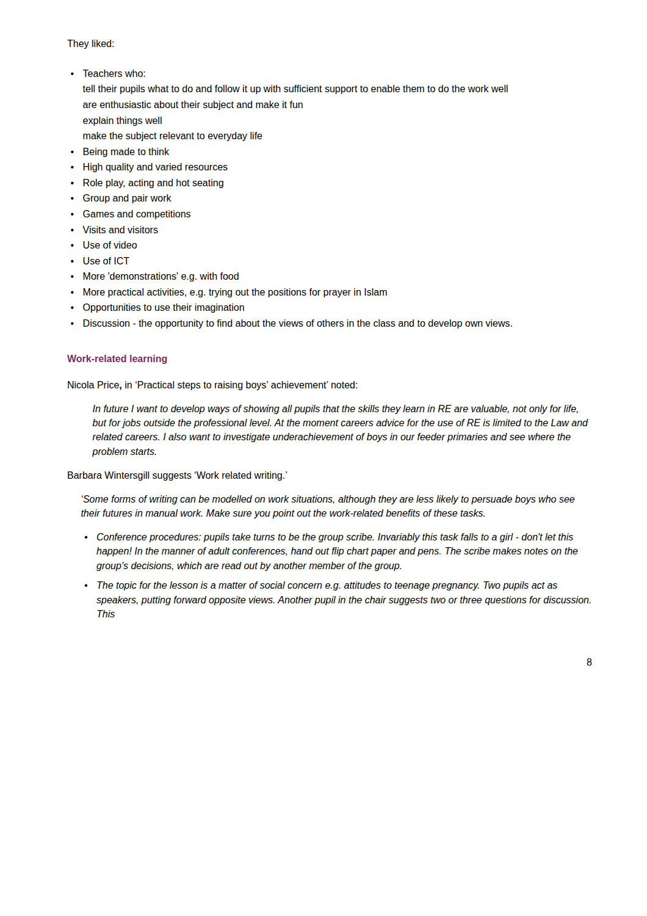They liked:
Teachers who:
tell their pupils what to do and follow it up with sufficient support to enable them to do the work well
are enthusiastic about their subject and make it fun
explain things well
make the subject relevant to everyday life
Being made to think
High quality and varied resources
Role play, acting and hot seating
Group and pair work
Games and competitions
Visits and visitors
Use of video
Use of ICT
More 'demonstrations' e.g. with food
More practical activities, e.g. trying out the positions for prayer in Islam
Opportunities to use their imagination
Discussion - the opportunity to find about the views of others in the class and to develop own views.
Work-related learning
Nicola Price, in ‘Practical steps to raising boys’ achievement’ noted:
In future I want to develop ways of showing all pupils that the skills they learn in RE are valuable, not only for life, but for jobs outside the professional level. At the moment careers advice for the use of RE is limited to the Law and related careers. I also want to investigate underachievement of boys in our feeder primaries and see where the problem starts.
Barbara Wintersgill suggests ‘Work related writing.’
‘Some forms of writing can be modelled on work situations, although they are less likely to persuade boys who see their futures in manual work. Make sure you point out the work-related benefits of these tasks.
Conference procedures: pupils take turns to be the group scribe. Invariably this task falls to a girl - don't let this happen! In the manner of adult conferences, hand out flip chart paper and pens. The scribe makes notes on the group's decisions, which are read out by another member of the group.
The topic for the lesson is a matter of social concern e.g. attitudes to teenage pregnancy. Two pupils act as speakers, putting forward opposite views. Another pupil in the chair suggests two or three questions for discussion. This
8